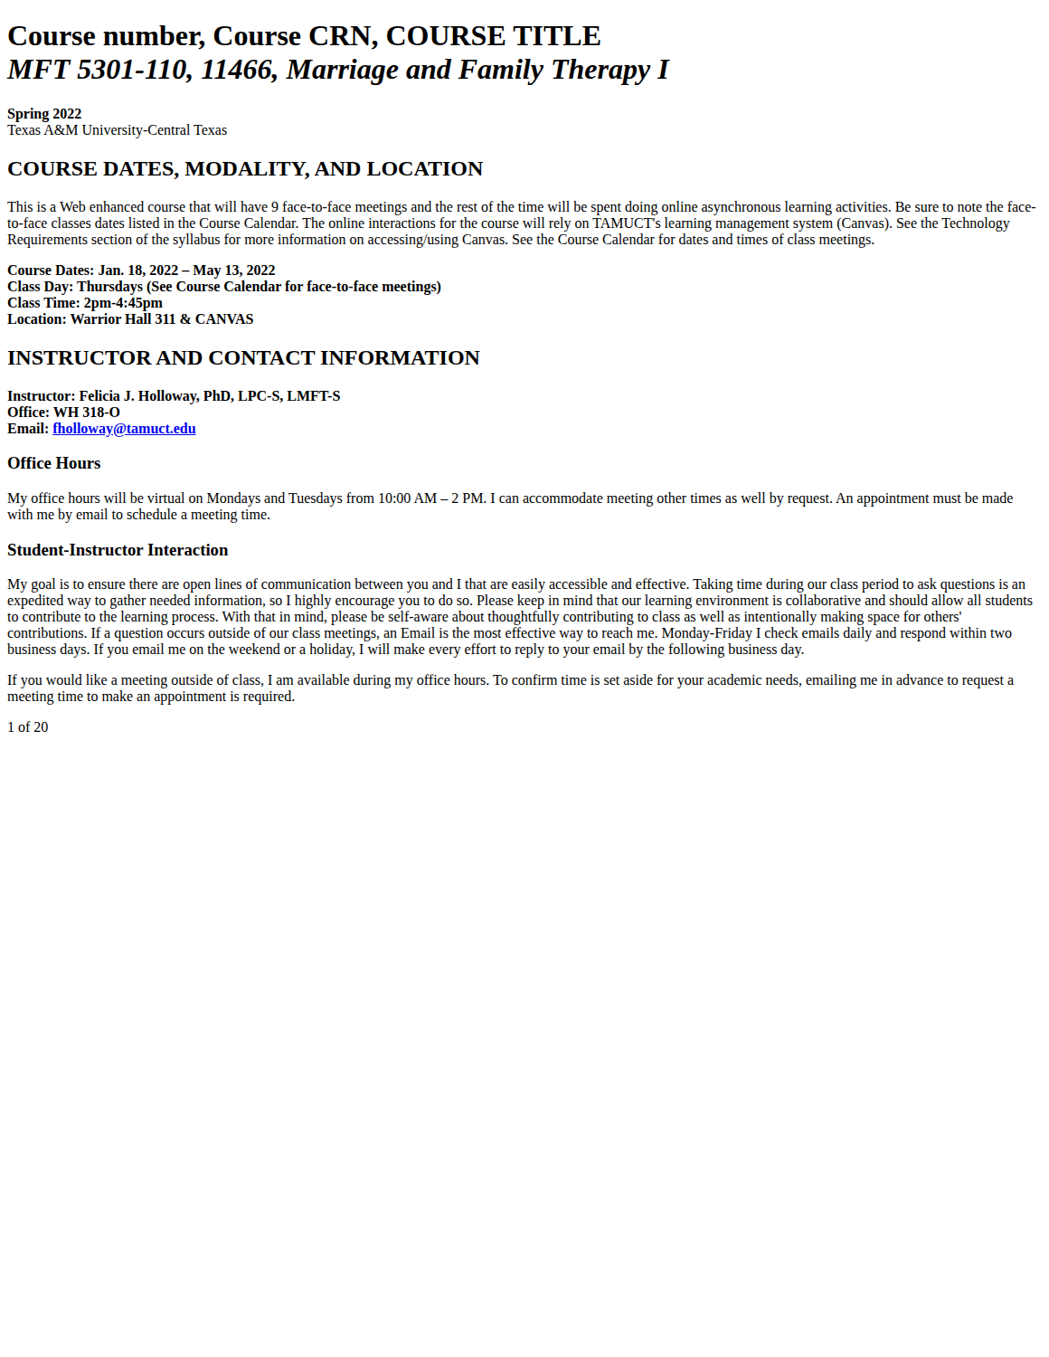Course number, Course CRN, COURSE TITLE
MFT 5301-110, 11466, Marriage and Family Therapy I
Spring 2022
Texas A&M University-Central Texas
COURSE DATES, MODALITY, AND LOCATION
This is a Web enhanced course that will have 9 face-to-face meetings and the rest of the time will be spent doing online asynchronous learning activities. Be sure to note the face-to-face classes dates listed in the Course Calendar. The online interactions for the course will rely on TAMUCT's learning management system (Canvas). See the Technology Requirements section of the syllabus for more information on accessing/using Canvas. See the Course Calendar for dates and times of class meetings.
Course Dates: Jan. 18, 2022 – May 13, 2022
Class Day: Thursdays (See Course Calendar for face-to-face meetings)
Class Time: 2pm-4:45pm
Location: Warrior Hall 311 & CANVAS
INSTRUCTOR AND CONTACT INFORMATION
Instructor: Felicia J. Holloway, PhD, LPC-S, LMFT-S
Office: WH 318-O
Email: fholloway@tamuct.edu
Office Hours
My office hours will be virtual on Mondays and Tuesdays from 10:00 AM – 2 PM. I can accommodate meeting other times as well by request. An appointment must be made with me by email to schedule a meeting time.
Student-Instructor Interaction
My goal is to ensure there are open lines of communication between you and I that are easily accessible and effective. Taking time during our class period to ask questions is an expedited way to gather needed information, so I highly encourage you to do so. Please keep in mind that our learning environment is collaborative and should allow all students to contribute to the learning process. With that in mind, please be self-aware about thoughtfully contributing to class as well as intentionally making space for others' contributions. If a question occurs outside of our class meetings, an Email is the most effective way to reach me. Monday-Friday I check emails daily and respond within two business days. If you email me on the weekend or a holiday, I will make every effort to reply to your email by the following business day.
If you would like a meeting outside of class, I am available during my office hours. To confirm time is set aside for your academic needs, emailing me in advance to request a meeting time to make an appointment is required.
1 of 20